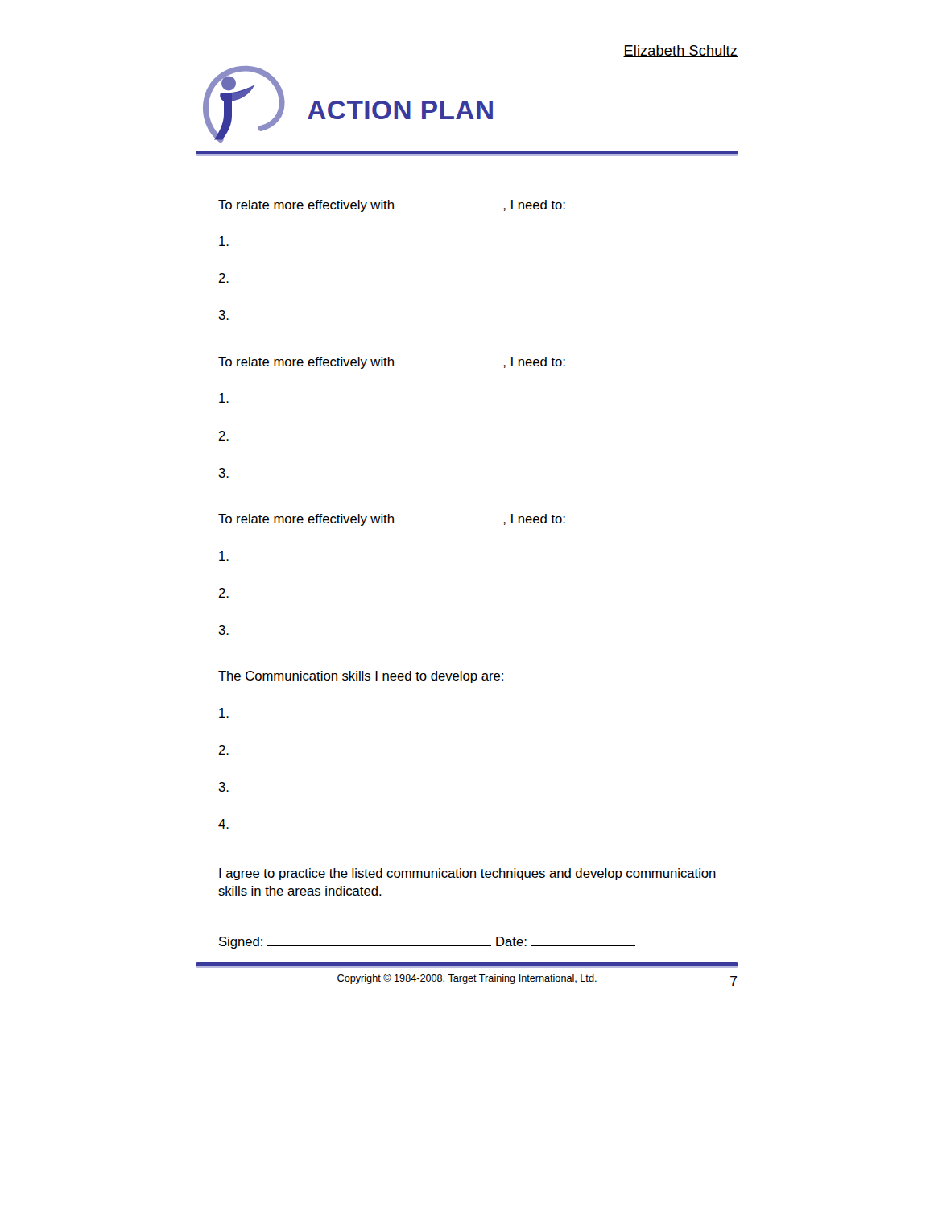Elizabeth Schultz
TTI logo
ACTION PLAN
To relate more effectively with , I need to:
1.
2.
3.
To relate more effectively with , I need to:
1.
2.
3.
To relate more effectively with , I need to:
1.
2.
3.
The Communication skills I need to develop are:
1.
2.
3.
4.
I agree to practice the listed communication techniques and develop communication skills in the areas indicated.
Signed: Date:
Copyright © 1984-2008. Target Training International, Ltd. 7